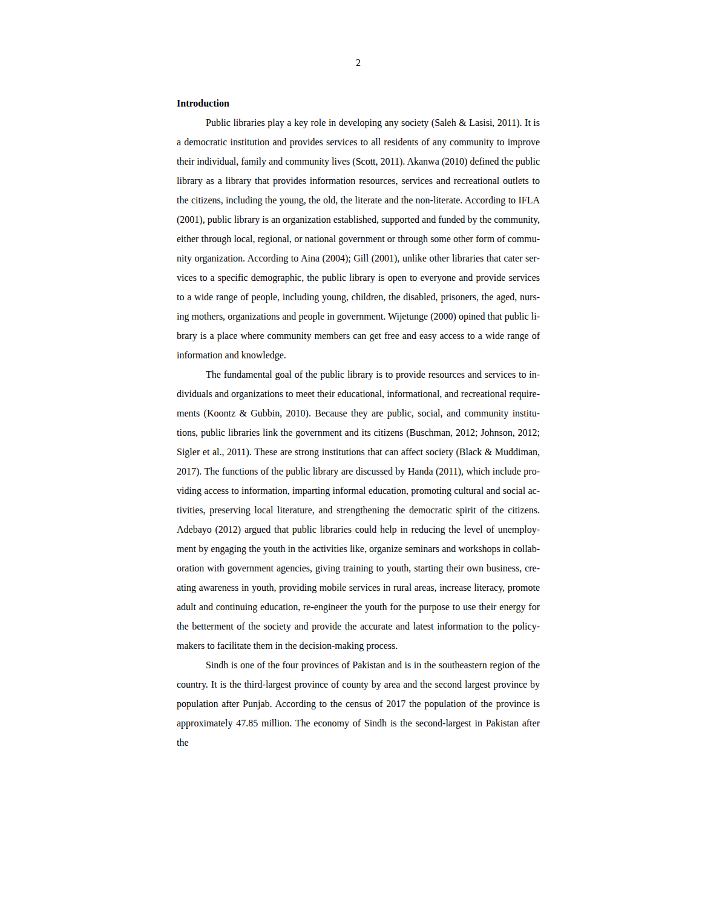2
Introduction
Public libraries play a key role in developing any society (Saleh & Lasisi, 2011). It is a democratic institution and provides services to all residents of any community to improve their individual, family and community lives (Scott, 2011). Akanwa (2010) defined the public library as a library that provides information resources, services and recreational outlets to the citizens, including the young, the old, the literate and the non-literate. According to IFLA (2001), public library is an organization established, supported and funded by the community, either through local, regional, or national government or through some other form of community organization. According to Aina (2004); Gill (2001), unlike other libraries that cater services to a specific demographic, the public library is open to everyone and provide services to a wide range of people, including young, children, the disabled, prisoners, the aged, nursing mothers, organizations and people in government. Wijetunge (2000) opined that public library is a place where community members can get free and easy access to a wide range of information and knowledge.
The fundamental goal of the public library is to provide resources and services to individuals and organizations to meet their educational, informational, and recreational requirements (Koontz & Gubbin, 2010). Because they are public, social, and community institutions, public libraries link the government and its citizens (Buschman, 2012; Johnson, 2012; Sigler et al., 2011). These are strong institutions that can affect society (Black & Muddiman, 2017). The functions of the public library are discussed by Handa (2011), which include providing access to information, imparting informal education, promoting cultural and social activities, preserving local literature, and strengthening the democratic spirit of the citizens. Adebayo (2012) argued that public libraries could help in reducing the level of unemployment by engaging the youth in the activities like, organize seminars and workshops in collaboration with government agencies, giving training to youth, starting their own business, creating awareness in youth, providing mobile services in rural areas, increase literacy, promote adult and continuing education, re-engineer the youth for the purpose to use their energy for the betterment of the society and provide the accurate and latest information to the policymakers to facilitate them in the decision-making process.
Sindh is one of the four provinces of Pakistan and is in the southeastern region of the country. It is the third-largest province of county by area and the second largest province by population after Punjab. According to the census of 2017 the population of the province is approximately 47.85 million. The economy of Sindh is the second-largest in Pakistan after the